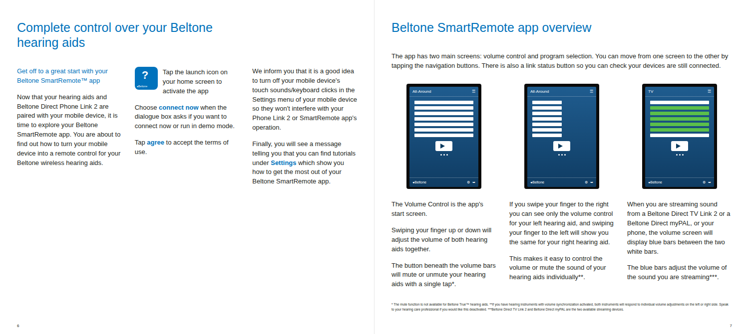Complete control over your Beltone
hearing aids
Get off to a great start with your Beltone SmartRemote™ app
Now that your hearing aids and Beltone Direct Phone Link 2 are paired with your mobile device, it is time to explore your Beltone SmartRemote app. You are about to find out how to turn your mobile device into a remote control for your Beltone wireless hearing aids.
? ●Beltone
Tap the launch icon on your home screen to activate the app
Choose connect now when the dialogue box asks if you want to connect now or run in demo mode.
Tap agree to accept the terms of use.
We inform you that it is a good idea to turn off your mobile device's touch sounds/keyboard clicks in the Settings menu of your mobile device so they won't interfere with your Phone Link 2 or SmartRemote app's operation.
Finally, you will see a message telling you that you can find tutorials under Settings which show you how to get the most out of your Beltone SmartRemote app.
6
Beltone SmartRemote app overview
The app has two main screens: volume control and program selection. You can move from one screen to the other by tapping the navigation buttons. There is also a link status button so you can check your devices are still connected.
All-Around☰
●Beltone⚙➥
All-Around☰
●Beltone⚙➥
TV☰
●Beltone⚙➥
The Volume Control is the app's start screen.
Swiping your finger up or down will adjust the volume of both hearing aids together.
The button beneath the volume bars will mute or unmute your hearing aids with a single tap*.
If you swipe your finger to the right you can see only the volume control for your left hearing aid, and swiping your finger to the left will show you the same for your right hearing aid.
This makes it easy to control the volume or mute the sound of your hearing aids individually**.
When you are streaming sound from a Beltone Direct TV Link 2 or a Beltone Direct myPAL, or your phone, the volume screen will display blue bars between the two white bars.
The blue bars adjust the volume of the sound you are streaming***.
* The mute function is not available for Beltone True™ hearing aids. **If you have hearing instruments with volume synchronization activated, both instruments will respond to individual volume adjustments on the left or right side. Speak to your hearing care professional if you would like this deactivated. ***Beltone Direct TV Link 2 and Beltone Direct myPAL are the two available streaming devices.
7